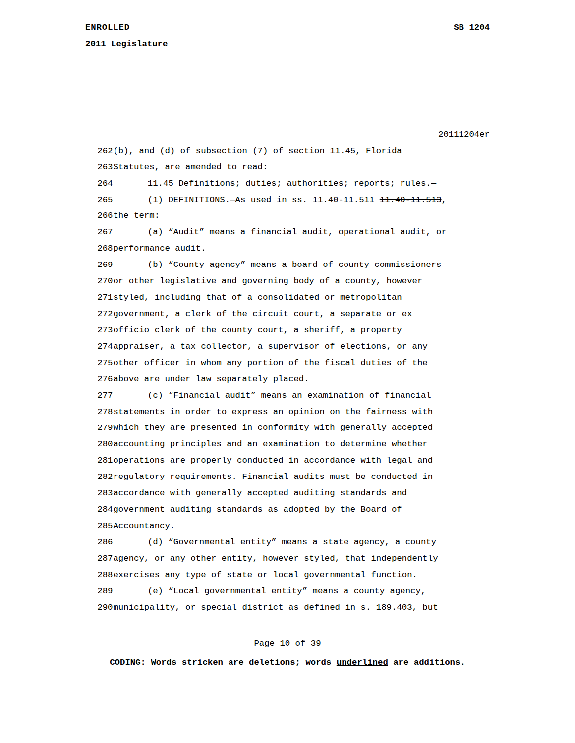SB 1204
ENROLLED
2011 Legislature
20111204er
| 262 | (b), and (d) of subsection (7) of section 11.45, Florida |
| 263 | Statutes, are amended to read: |
| 264 | 11.45 Definitions; duties; authorities; reports; rules.— |
| 265 | (1) DEFINITIONS.—As used in ss. 11.40-11.511 11.40-11.513 , |
| 266 | the term: |
| 267 | (a) “Audit” means a financial audit, operational audit, or |
| 268 | performance audit. |
| 269 | (b) “County agency” means a board of county commissioners |
| 270 | or other legislative and governing body of a county, however |
| 271 | styled, including that of a consolidated or metropolitan |
| 272 | government, a clerk of the circuit court, a separate or ex |
| 273 | officio clerk of the county court, a sheriff, a property |
| 274 | appraiser, a tax collector, a supervisor of elections, or any |
| 275 | other officer in whom any portion of the fiscal duties of the |
| 276 | above are under law separately placed. |
| 277 | (c) “Financial audit” means an examination of financial |
| 278 | statements in order to express an opinion on the fairness with |
| 279 | which they are presented in conformity with generally accepted |
| 280 | accounting principles and an examination to determine whether |
| 281 | operations are properly conducted in accordance with legal and |
| 282 | regulatory requirements. Financial audits must be conducted in |
| 283 | accordance with generally accepted auditing standards and |
| 284 | government auditing standards as adopted by the Board of |
| 285 | Accountancy. |
| 286 | (d) “Governmental entity” means a state agency, a county |
| 287 | agency, or any other entity, however styled, that independently |
| 288 | exercises any type of state or local governmental function. |
| 289 | (e) “Local governmental entity” means a county agency, |
| 290 | municipality, or special district as defined in s. 189.403, but |
Page 10 of 39
CODING: Words stricken are deletions; words underlined are additions.